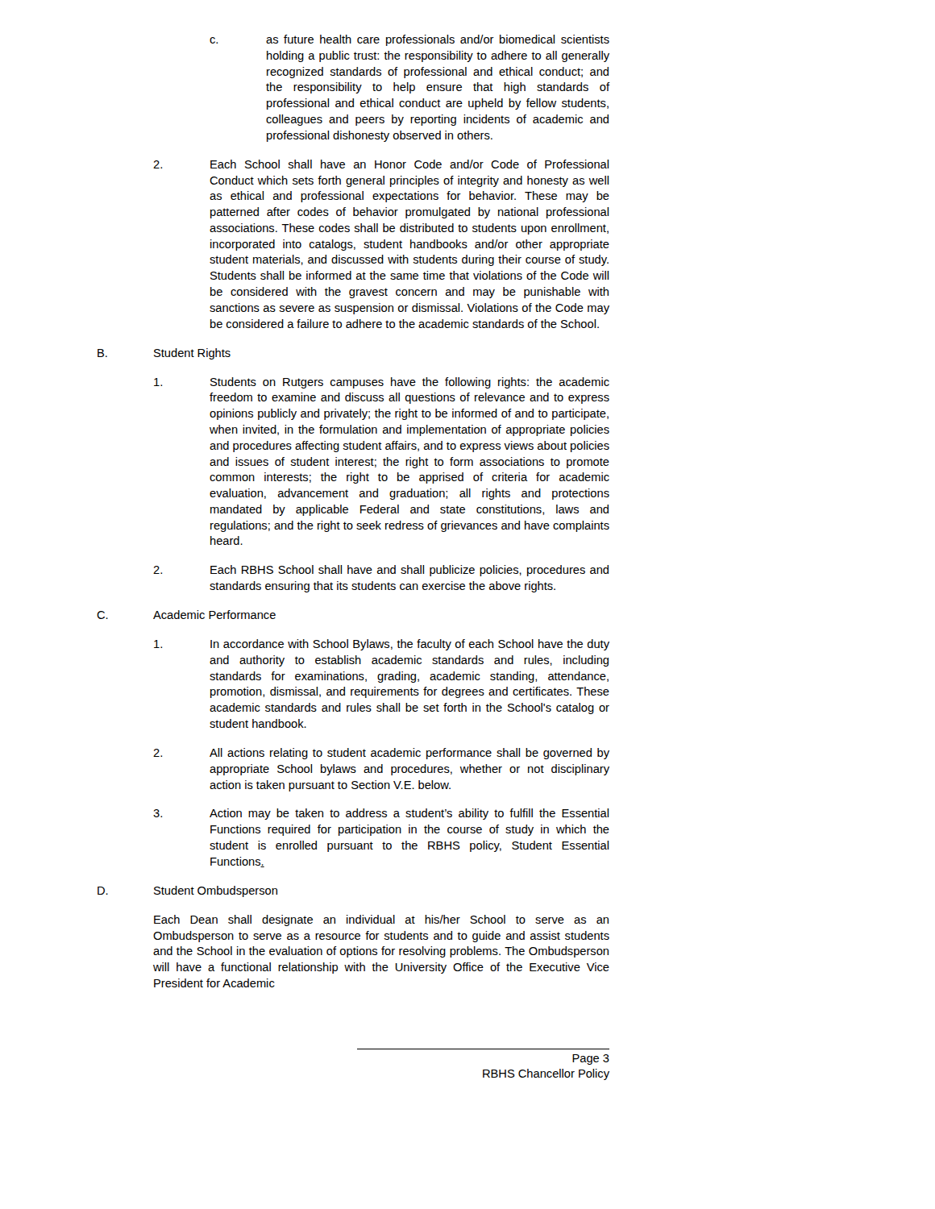c. as future health care professionals and/or biomedical scientists holding a public trust: the responsibility to adhere to all generally recognized standards of professional and ethical conduct; and the responsibility to help ensure that high standards of professional and ethical conduct are upheld by fellow students, colleagues and peers by reporting incidents of academic and professional dishonesty observed in others.
2. Each School shall have an Honor Code and/or Code of Professional Conduct which sets forth general principles of integrity and honesty as well as ethical and professional expectations for behavior. These may be patterned after codes of behavior promulgated by national professional associations. These codes shall be distributed to students upon enrollment, incorporated into catalogs, student handbooks and/or other appropriate student materials, and discussed with students during their course of study. Students shall be informed at the same time that violations of the Code will be considered with the gravest concern and may be punishable with sanctions as severe as suspension or dismissal. Violations of the Code may be considered a failure to adhere to the academic standards of the School.
B. Student Rights
1. Students on Rutgers campuses have the following rights: the academic freedom to examine and discuss all questions of relevance and to express opinions publicly and privately; the right to be informed of and to participate, when invited, in the formulation and implementation of appropriate policies and procedures affecting student affairs, and to express views about policies and issues of student interest; the right to form associations to promote common interests; the right to be apprised of criteria for academic evaluation, advancement and graduation; all rights and protections mandated by applicable Federal and state constitutions, laws and regulations; and the right to seek redress of grievances and have complaints heard.
2. Each RBHS School shall have and shall publicize policies, procedures and standards ensuring that its students can exercise the above rights.
C. Academic Performance
1. In accordance with School Bylaws, the faculty of each School have the duty and authority to establish academic standards and rules, including standards for examinations, grading, academic standing, attendance, promotion, dismissal, and requirements for degrees and certificates. These academic standards and rules shall be set forth in the School's catalog or student handbook.
2. All actions relating to student academic performance shall be governed by appropriate School bylaws and procedures, whether or not disciplinary action is taken pursuant to Section V.E. below.
3. Action may be taken to address a student’s ability to fulfill the Essential Functions required for participation in the course of study in which the student is enrolled pursuant to the RBHS policy, Student Essential Functions.
D. Student Ombudsperson
Each Dean shall designate an individual at his/her School to serve as an Ombudsperson to serve as a resource for students and to guide and assist students and the School in the evaluation of options for resolving problems. The Ombudsperson will have a functional relationship with the University Office of the Executive Vice President for Academic
Page 3 RBHS Chancellor Policy